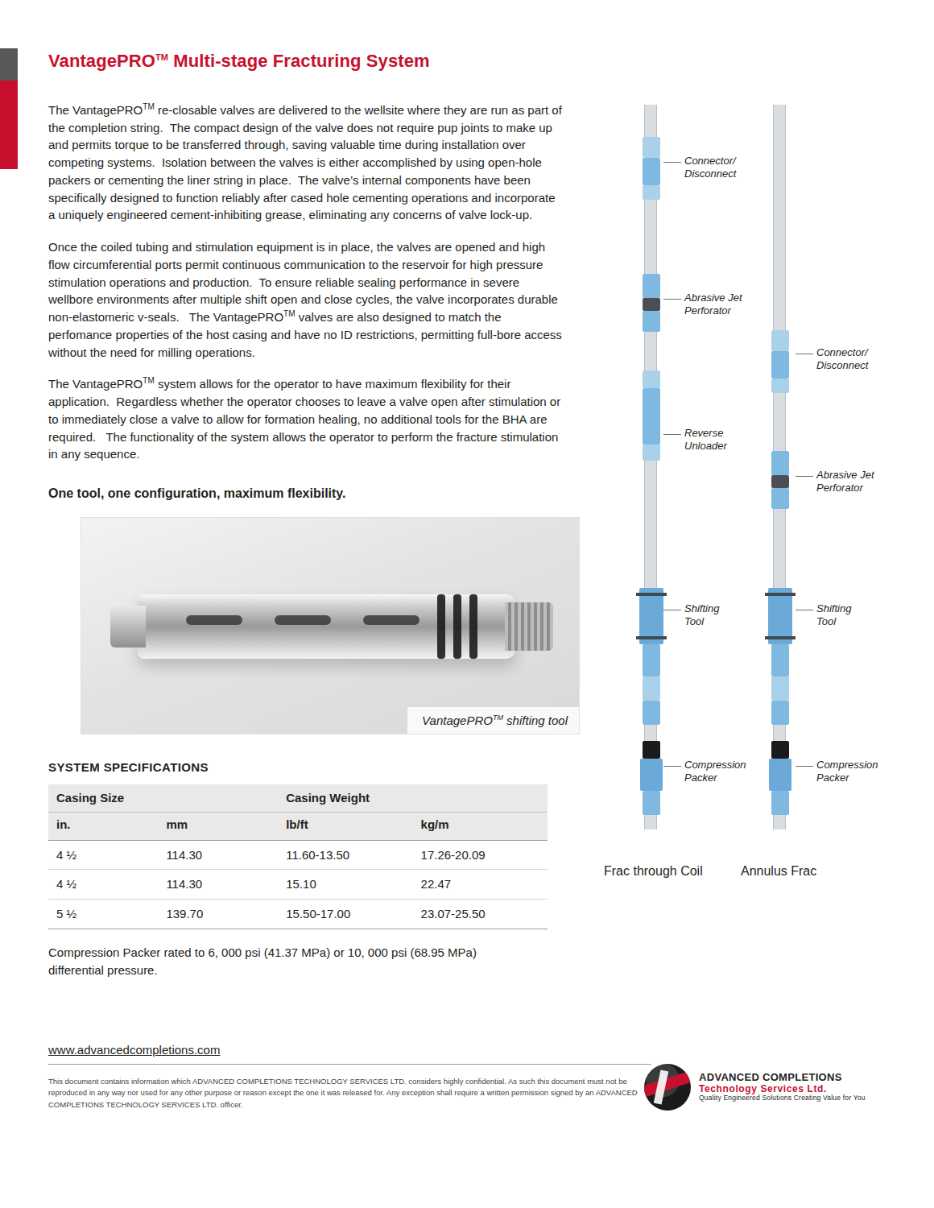VantagePROTM Multi-stage Fracturing System
The VantagePROTM re-closable valves are delivered to the wellsite where they are run as part of the completion string. The compact design of the valve does not require pup joints to make up and permits torque to be transferred through, saving valuable time during installation over competing systems. Isolation between the valves is either accomplished by using open-hole packers or cementing the liner string in place. The valve’s internal components have been specifically designed to function reliably after cased hole cementing operations and incorporate a uniquely engineered cement-inhibiting grease, eliminating any concerns of valve lock-up.
Once the coiled tubing and stimulation equipment is in place, the valves are opened and high flow circumferential ports permit continuous communication to the reservoir for high pressure stimulation operations and production. To ensure reliable sealing performance in severe wellbore environments after multiple shift open and close cycles, the valve incorporates durable non-elastomeric v-seals. The VantagePROTM valves are also designed to match the perfomance properties of the host casing and have no ID restrictions, permitting full-bore access without the need for milling operations.
The VantagePROTM system allows for the operator to have maximum flexibility for their application. Regardless whether the operator chooses to leave a valve open after stimulation or to immediately close a valve to allow for formation healing, no additional tools for the BHA are required. The functionality of the system allows the operator to perform the fracture stimulation in any sequence.
One tool, one configuration, maximum flexibility.
VantagePROTM shifting tool
SYSTEM SPECIFICATIONS
| Casing Size | Casing Weight |
| --- | --- |
| in. | mm | lb/ft | kg/m |
| 4 ½ | 114.30 | 11.60-13.50 | 17.26-20.09 |
| 4 ½ | 114.30 | 15.10 | 22.47 |
| 5 ½ | 139.70 | 15.50-17.00 | 23.07-25.50 |
Compression Packer rated to 6, 000 psi (41.37 MPa) or 10, 000 psi (68.95 MPa) differential pressure.
Connector/
Disconnect
Abrasive Jet
Perforator
Reverse
Unloader
Shifting
Tool
Compression
Packer
Connector/
Disconnect
Abrasive Jet
Perforator
Shifting
Tool
Compression
Packer
Frac through Coil Annulus Frac
www.advancedcompletions.com
This document contains information which ADVANCED COMPLETIONS TECHNOLOGY SERVICES LTD. considers highly confidential. As such this document must not be reproduced in any way nor used for any other purpose or reason except the one it was released for. Any exception shall require a written permission signed by an ADVANCED COMPLETIONS TECHNOLOGY SERVICES LTD. officer.
ADVANCED COMPLETIONS
Technology Services Ltd.
Quality Engineered Solutions Creating Value for You